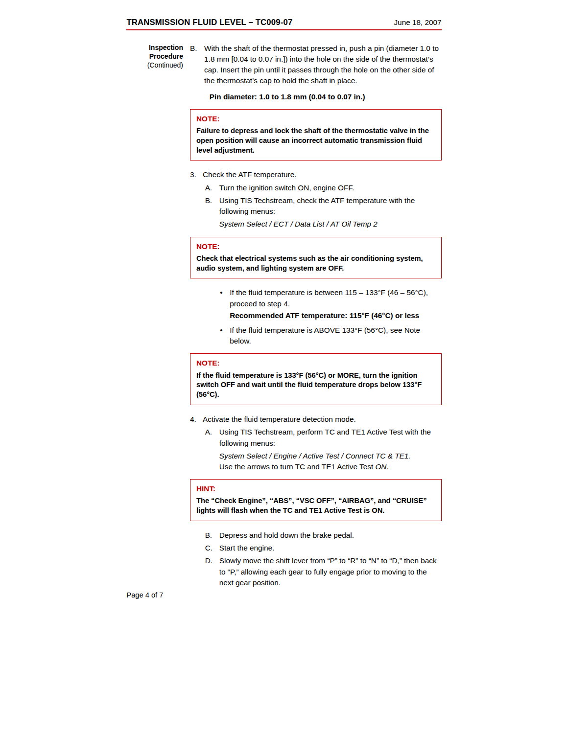TRANSMISSION FLUID LEVEL – TC009-07
June 18, 2007
Inspection
Procedure
(Continued)
B.
With the shaft of the thermostat pressed in, push a pin (diameter 1.0 to 1.8 mm [0.04 to 0.07 in.]) into the hole on the side of the thermostat’s cap. Insert the pin until it passes through the hole on the other side of the thermostat’s cap to hold the shaft in place.
Pin diameter: 1.0 to 1.8 mm (0.04 to 0.07 in.)
NOTE:
Failure to depress and lock the shaft of the thermostatic valve in the open position will cause an incorrect automatic transmission fluid level adjustment.
3.
Check the ATF temperature.
A.
Turn the ignition switch ON, engine OFF.
B.
Using TIS Techstream, check the ATF temperature with the following menus:
System Select / ECT / Data List / AT Oil Temp 2
NOTE:
Check that electrical systems such as the air conditioning system, audio system, and lighting system are OFF.
•
If the fluid temperature is between 115 – 133°F (46 – 56°C), proceed to step 4.
Recommended ATF temperature: 115°F (46°C) or less
•
If the fluid temperature is ABOVE 133°F (56°C), see Note below.
NOTE:
If the fluid temperature is 133°F (56°C) or MORE, turn the ignition switch OFF and wait until the fluid temperature drops below 133°F (56°C).
4.
Activate the fluid temperature detection mode.
A.
Using TIS Techstream, perform TC and TE1 Active Test with the following menus:
System Select / Engine / Active Test / Connect TC & TE1.
Use the arrows to turn TC and TE1 Active Test ON.
HINT:
The “Check Engine”, “ABS”, “VSC OFF”, “AIRBAG”, and “CRUISE” lights will flash when the TC and TE1 Active Test is ON.
B.
Depress and hold down the brake pedal.
C.
Start the engine.
D.
Slowly move the shift lever from “P” to “R” to “N” to “D,” then back to “P,” allowing each gear to fully engage prior to moving to the next gear position.
Page 4 of 7